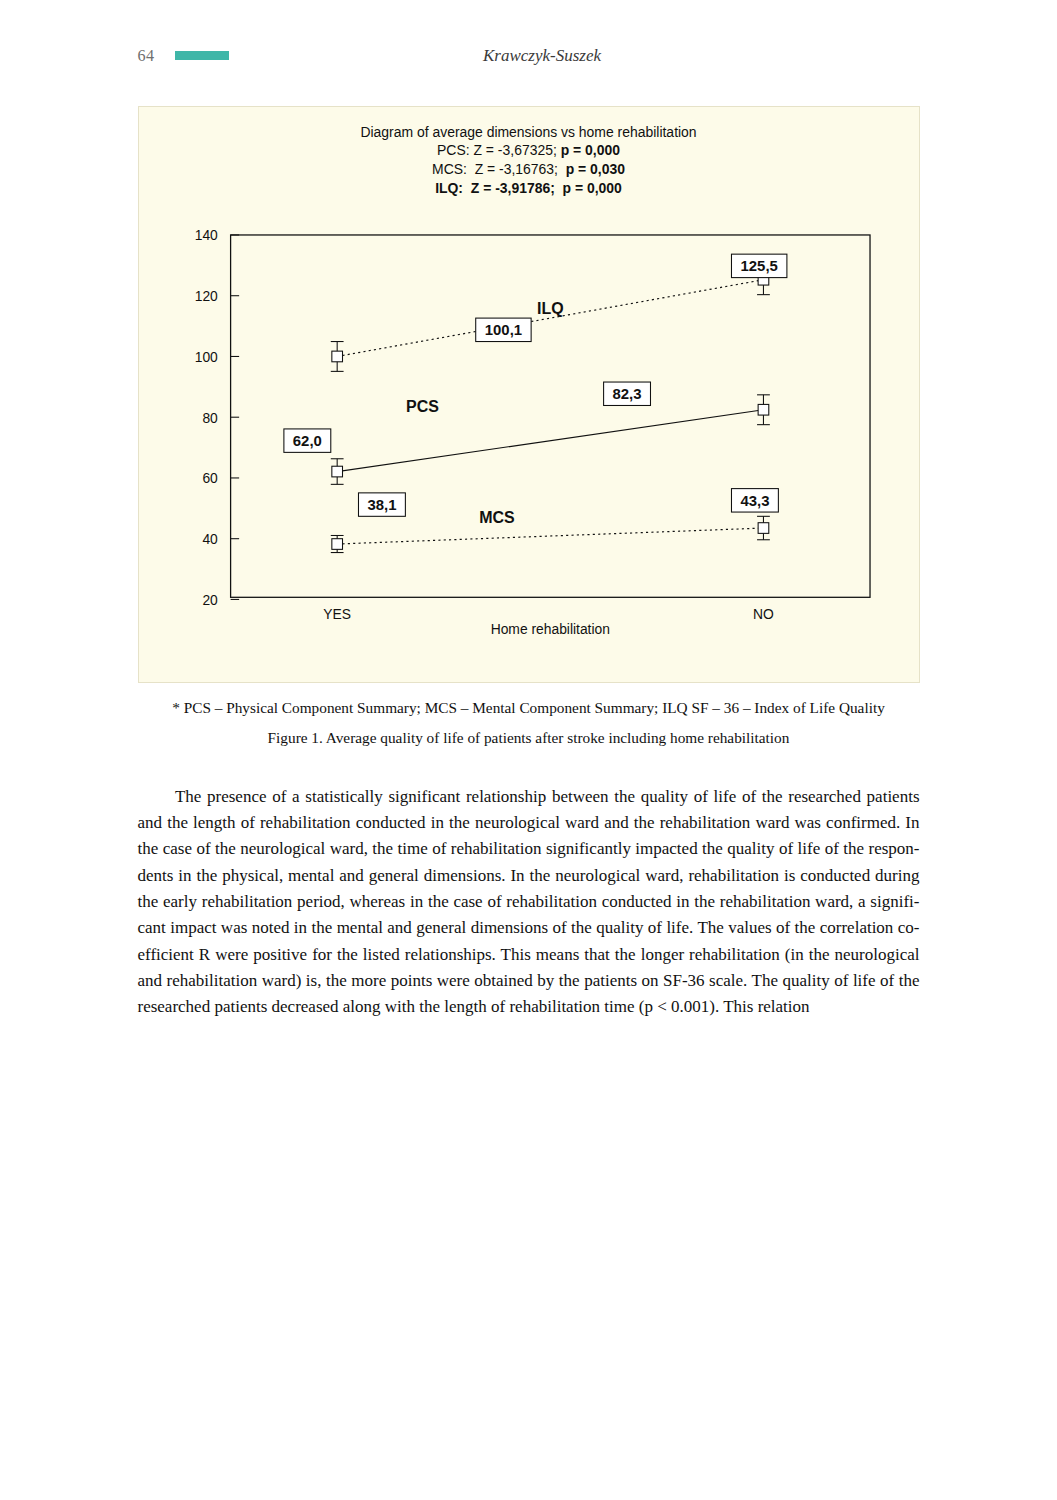64 Krawczyk-Suszek
Diagram of average dimensions vs home rehabilitation PCS: Z = -3,67325; p = 0,000 MCS: Z = -3,16763; p = 0,030 ILQ: Z = -3,91786; p = 0,000
140 120 100 80 60 40 20 125,5 100,1 82,3 62,0 43,3 38,1 ILQ PCS MCS YES NO Home rehabilitation
* PCS – Physical Component Summary; MCS – Mental Component Summary; ILQ SF – 36 – Index of Life Quality
Figure 1. Average quality of life of patients after stroke including home rehabilitation
The presence of a statistically significant relationship between the quality of life of the researched patients and the length of rehabilitation conducted in the neurological ward and the rehabilitation ward was confirmed. In the case of the neurological ward, the time of rehabilitation significantly impacted the quality of life of the respondents in the physical, mental and general dimensions. In the neurological ward, rehabilitation is conducted during the early rehabilitation period, whereas in the case of rehabilitation conducted in the rehabilitation ward, a significant impact was noted in the mental and general dimensions of the quality of life. The values of the correlation coefficient R were positive for the listed relationships. This means that the longer rehabilitation (in the neurological and rehabilitation ward) is, the more points were obtained by the patients on SF-36 scale. The quality of life of the researched patients decreased along with the length of rehabilitation time (p < 0.001). This relation